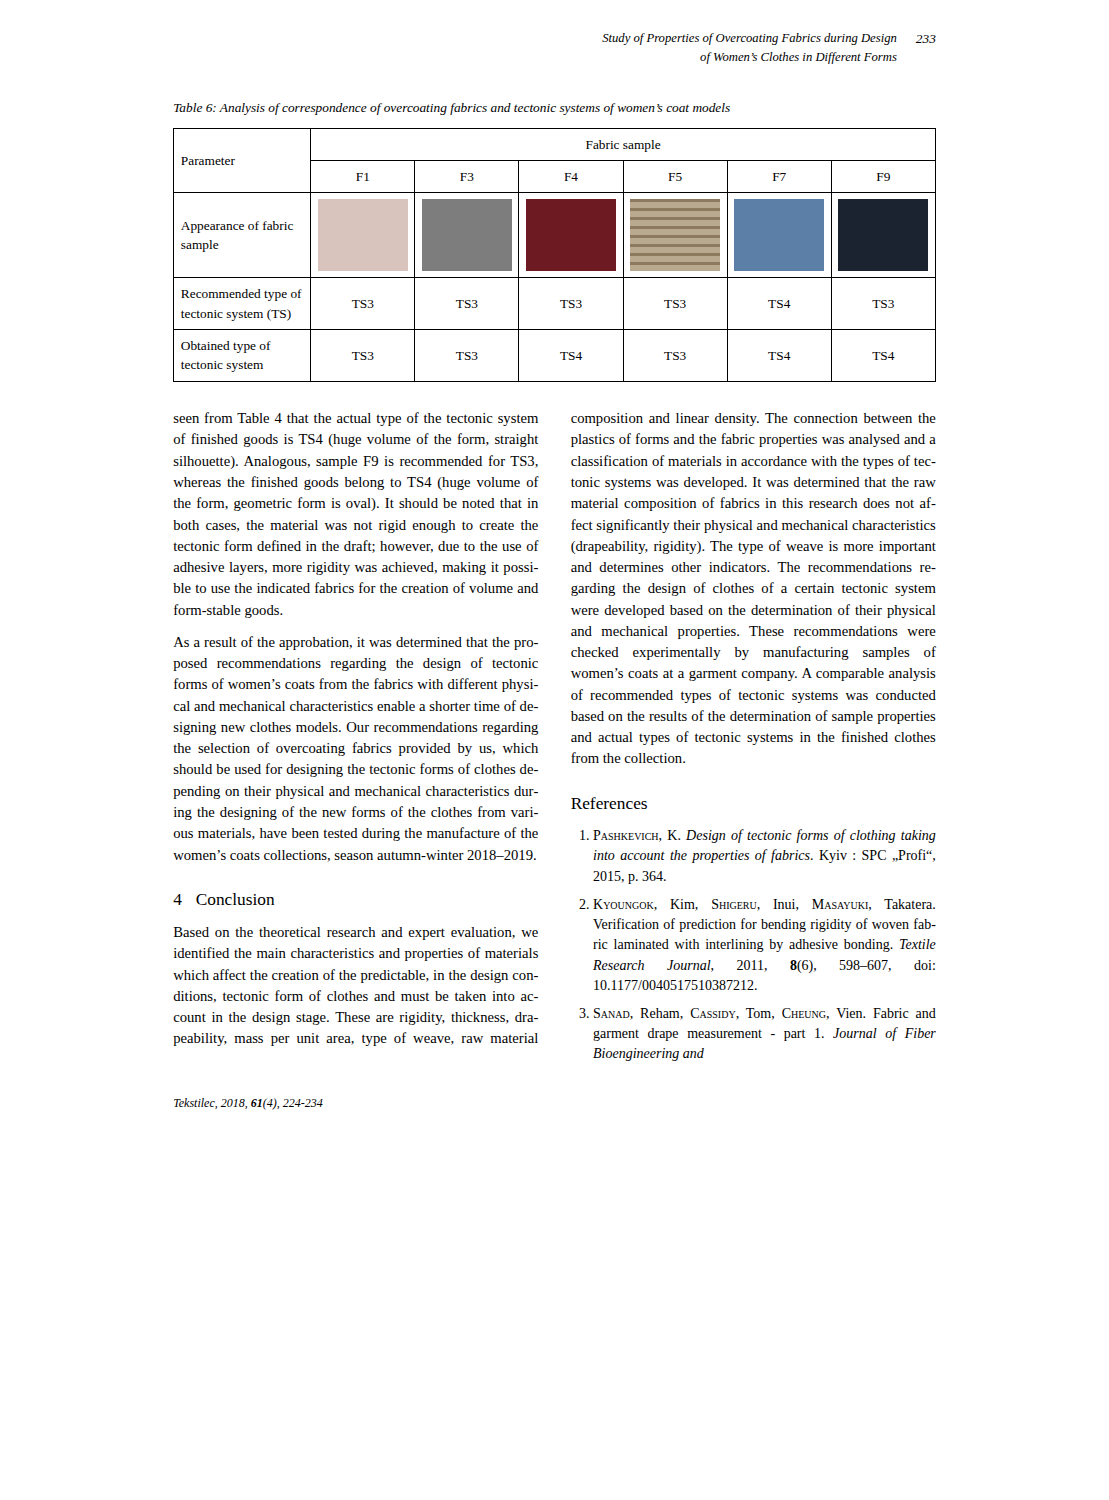Study of Properties of Overcoating Fabrics during Design
of Women’s Clothes in Different Forms
233
Table 6: Analysis of correspondence of overcoating fabrics and tectonic systems of women’s coat models
| Parameter | Fabric sample |
| --- | --- |
| F1 | F3 | F4 | F5 | F7 | F9 |
| Appearance of fabric sample | | | | | | |
| Recommended type of tectonic system (TS) | TS3 | TS3 | TS3 | TS3 | TS4 | TS3 |
| Obtained type of tectonic system | TS3 | TS3 | TS4 | TS3 | TS4 | TS4 |
seen from Table 4 that the actual type of the tectonic system of finished goods is TS4 (huge volume of the form, straight silhouette). Analogous, sample F9 is recommended for TS3, whereas the finished goods belong to TS4 (huge volume of the form, geometric form is oval). It should be noted that in both cases, the material was not rigid enough to create the tectonic form defined in the draft; however, due to the use of adhesive layers, more rigidity was achieved, making it possible to use the indicated fabrics for the creation of volume and form-stable goods.
As a result of the approbation, it was determined that the proposed recommendations regarding the design of tectonic forms of women’s coats from the fabrics with different physical and mechanical characteristics enable a shorter time of designing new clothes models. Our recommendations regarding the selection of overcoating fabrics provided by us, which should be used for designing the tectonic forms of clothes depending on their physical and mechanical characteristics during the designing of the new forms of the clothes from various materials, have been tested during the manufacture of the women’s coats collections, season autumn-winter 2018–2019.
4 Conclusion
Based on the theoretical research and expert evaluation, we identified the main characteristics and properties of materials which affect the creation of the predictable, in the design conditions, tectonic form of clothes and must be taken into account in the design stage. These are rigidity, thickness, drapeability, mass per unit area, type of weave, raw material composition and linear density. The connection between the plastics of forms and the fabric properties was analysed and a classification of materials in accordance with the types of tectonic systems was developed. It was determined that the raw material composition of fabrics in this research does not affect significantly their physical and mechanical characteristics (drapeability, rigidity). The type of weave is more important and determines other indicators. The recommendations regarding the design of clothes of a certain tectonic system were developed based on the determination of their physical and mechanical properties. These recommendations were checked experimentally by manufacturing samples of women’s coats at a garment company. A comparable analysis of recommended types of tectonic systems was conducted based on the results of the determination of sample properties and actual types of tectonic systems in the finished clothes from the collection.
References
Pashkevich, K. Design of tectonic forms of clothing taking into account the properties of fabrics. Kyiv : SPC „Profi“, 2015, p. 364.
Kyoungok, Kim, Shigeru, Inui, Masayuki, Takatera. Verification of prediction for bending rigidity of woven fabric laminated with interlining by adhesive bonding. Textile Research Journal, 2011, 8(6), 598–607, doi: 10.1177/0040517510387212.
Sanad, Reham, Cassidy, Tom, Cheung, Vien. Fabric and garment drape measurement - part 1. Journal of Fiber Bioengineering and
Tekstilec, 2018, 61(4), 224-234